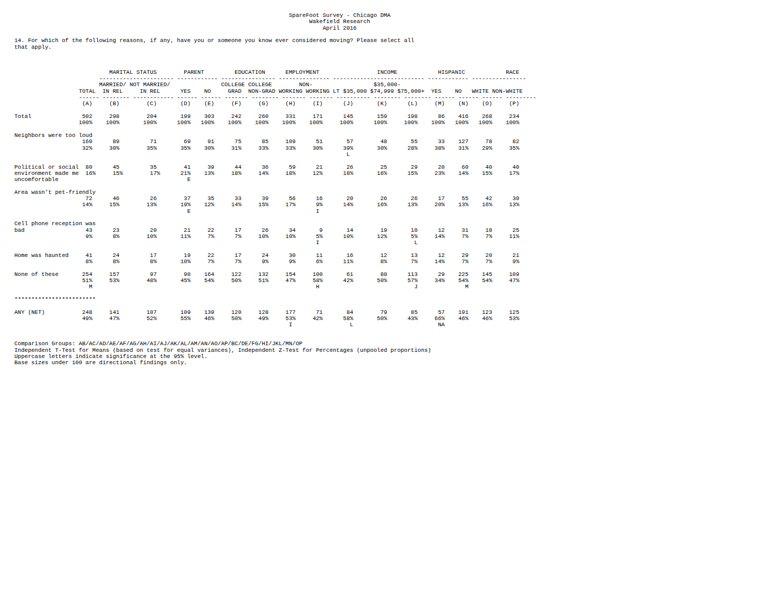SpareFoot Survey - Chicago DMA
                                                                                       Wakefield Research
                                                                                           April 2016

14. For which of the following reasons, if any, have you or someone you know ever considered moving? Please select all
that apply.



                            MARITAL STATUS        PARENT         EDUCATION      EMPLOYMENT                 INCOME            HISPANIC            RACE
                         ---------------------- ------------ ---------------- --------------- --------------------------- ------------ ----------------
                         MARRIED/ NOT MARRIED/               COLLEGE COLLEGE        NON-                  $35,000-
                   TOTAL  IN REL     IN REL      YES    NO     GRAD  NON-GRAD WORKING WORKING LT $35,000 $74,999 $75,000+  YES    NO   WHITE NON-WHITE
                   ------ -------- ------------ ------ ------ ------- -------- ------- ------- ---------- -------- -------- ------ ------ ------ ---------
                    (A)     (B)        (C)       (D)    (E)     (F)     (G)     (H)     (I)      (J)       (K)      (L)     (M)    (N)    (O)     (P)

Total               502     298        204       199    303     242     260     331     171      145       159      198      86    416    268     234
                   100%    100%       100%      100%   100%    100%    100%    100%    100%     100%      100%     100%    100%   100%   100%    100%

Neighbors were too loud
                    160      89         71        69     91      75      85     109      51       57        48       55      33    127     78      82
                    32%     30%        35%       35%    30%     31%     33%     33%     30%      39%       30%      28%     38%    31%    29%     35%
                                                                                                  L

Political or social  80      45         35        41     39      44      36      59      21       26        25       29      20     60     40      40
environment made me  16%     15%        17%      21%    13%     18%     14%     18%     12%      18%       16%      15%     23%    14%    15%     17%
uncomfortable                                      E

Area wasn't pet-friendly
                     72      46         26        37     35      33      39      56      16       20        26       26      17     55     42      30
                    14%     15%        13%       19%    12%     14%     15%     17%      9%      14%       16%      13%     20%    13%    16%     13%
                                                   E                                     I

Cell phone reception was
bad                  43      23         20        21     22      17      26      34       9       14        19       10      12     31     18      25
                     9%      8%        10%       11%     7%      7%     10%     10%      5%      10%       12%       5%     14%     7%     7%     11%
                                                                                         I                            L

Home was haunted     41      24         17        19     22      17      24      30      11       16        12       13      12     29     20      21
                     8%      8%         8%       10%     7%      7%      9%      9%      6%      11%        8%       7%     14%     7%     7%      9%

None of these       254     157         97        90    164     122     132     154     100       61        80      113      29    225    145     109
                    51%     53%        48%       45%    54%     50%     51%     47%     58%      42%       50%      57%     34%    54%    54%     47%
                      M                                                                  H                            J              M

************************

ANY (NET)           248     141        107       109    139     120     128     177      71       84        79       85      57    191    123     125
                    49%     47%        52%       55%    46%     50%     49%     53%     42%      58%       50%      43%     66%    46%    46%     53%
                                                                                 I                 L                         NA


Comparison Groups: AB/AC/AD/AE/AF/AG/AH/AI/AJ/AK/AL/AM/AN/AO/AP/BC/DE/FG/HI/JKL/MN/OP
Independent T-Test for Means (based on test for equal variances), Independent Z-Test for Percentages (unpooled proportions)
Uppercase letters indicate significance at the 95% level.
Base sizes under 100 are directional findings only.